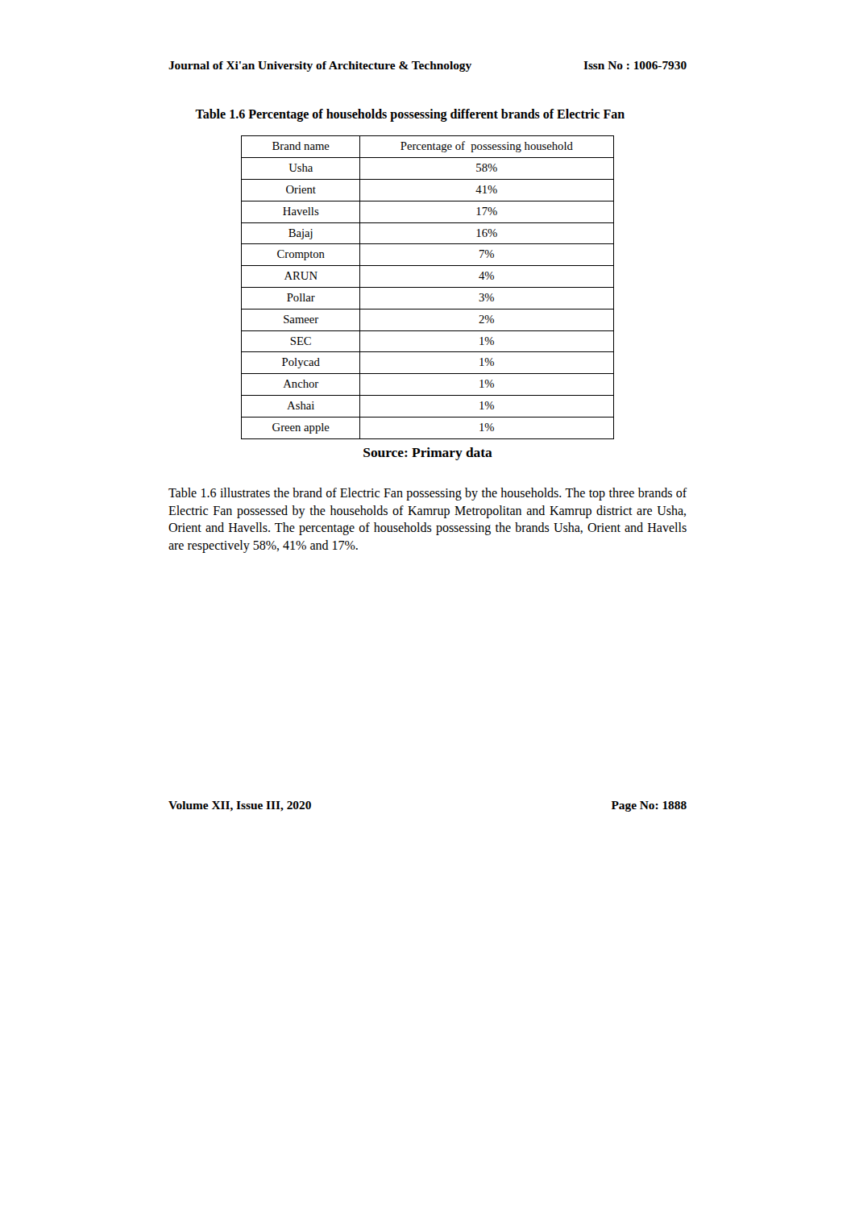Journal of Xi'an University of Architecture & Technology Issn No : 1006-7930
Table 1.6 Percentage of households possessing different brands of Electric Fan
| Brand name | Percentage of possessing household |
| Usha | 58% |
| Orient | 41% |
| Havells | 17% |
| Bajaj | 16% |
| Crompton | 7% |
| ARUN | 4% |
| Pollar | 3% |
| Sameer | 2% |
| SEC | 1% |
| Polycad | 1% |
| Anchor | 1% |
| Ashai | 1% |
| Green apple | 1% |
Source: Primary data
Table 1.6 illustrates the brand of Electric Fan possessing by the households. The top three brands of Electric Fan possessed by the households of Kamrup Metropolitan and Kamrup district are Usha, Orient and Havells. The percentage of households possessing the brands Usha, Orient and Havells are respectively 58%, 41% and 17%.
Volume XII, Issue III, 2020 Page No: 1888